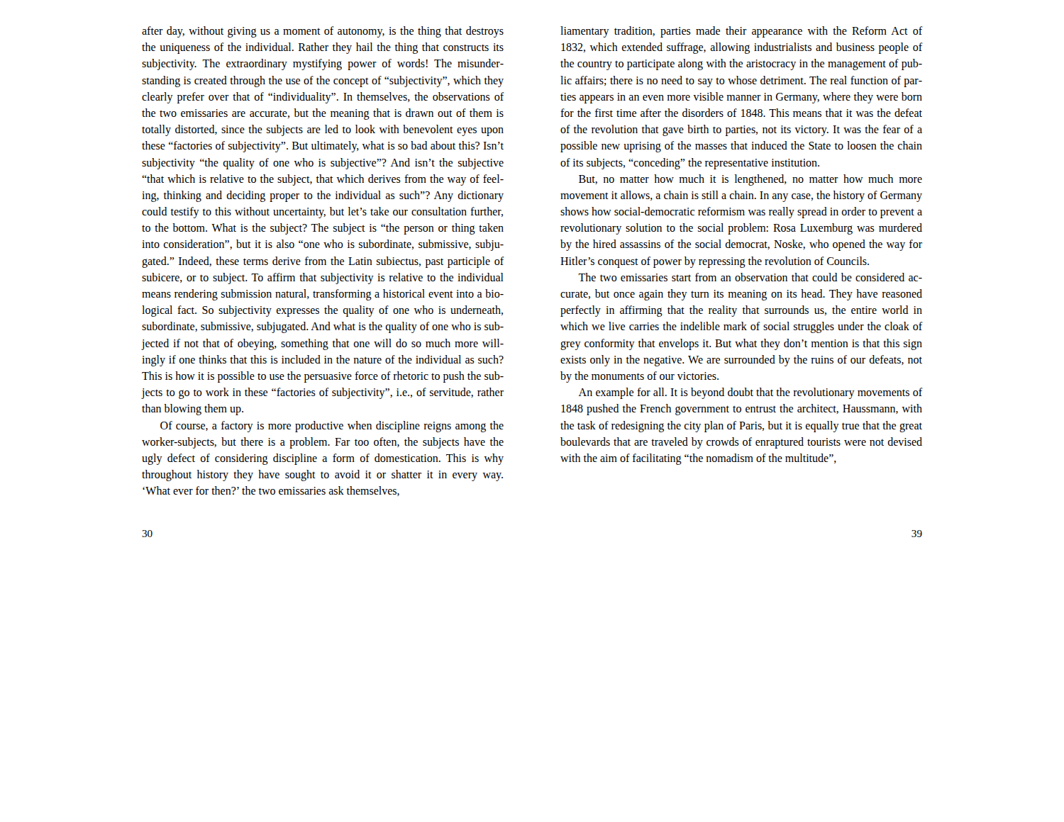after day, without giving us a moment of autonomy, is the thing that destroys the uniqueness of the individual. Rather they hail the thing that constructs its subjectivity. The extraordinary mystifying power of words! The misunderstanding is created through the use of the concept of “subjectivity”, which they clearly prefer over that of “individuality”. In themselves, the observations of the two emissaries are accurate, but the meaning that is drawn out of them is totally distorted, since the subjects are led to look with benevolent eyes upon these “factories of subjectivity”. But ultimately, what is so bad about this? Isn’t subjectivity “the quality of one who is subjective”? And isn’t the subjective “that which is relative to the subject, that which derives from the way of feeling, thinking and deciding proper to the individual as such”? Any dictionary could testify to this without uncertainty, but let’s take our consultation further, to the bottom. What is the subject? The subject is “the person or thing taken into consideration”, but it is also “one who is subordinate, submissive, subjugated.” Indeed, these terms derive from the Latin subiectus, past participle of subicere, or to subject. To affirm that subjectivity is relative to the individual means rendering submission natural, transforming a historical event into a biological fact. So subjectivity expresses the quality of one who is underneath, subordinate, submissive, subjugated. And what is the quality of one who is subjected if not that of obeying, something that one will do so much more willingly if one thinks that this is included in the nature of the individual as such? This is how it is possible to use the persuasive force of rhetoric to push the subjects to go to work in these “factories of subjectivity”, i.e., of servitude, rather than blowing them up.
Of course, a factory is more productive when discipline reigns among the worker-subjects, but there is a problem. Far too often, the subjects have the ugly defect of considering discipline a form of domestication. This is why throughout history they have sought to avoid it or shatter it in every way. ‘What ever for then?’ the two emissaries ask themselves,
30
liamentary tradition, parties made their appearance with the Reform Act of 1832, which extended suffrage, allowing industrialists and business people of the country to participate along with the aristocracy in the management of public affairs; there is no need to say to whose detriment. The real function of parties appears in an even more visible manner in Germany, where they were born for the first time after the disorders of 1848. This means that it was the defeat of the revolution that gave birth to parties, not its victory. It was the fear of a possible new uprising of the masses that induced the State to loosen the chain of its subjects, “conceding” the representative institution.
But, no matter how much it is lengthened, no matter how much more movement it allows, a chain is still a chain. In any case, the history of Germany shows how social-democratic reformism was really spread in order to prevent a revolutionary solution to the social problem: Rosa Luxemburg was murdered by the hired assassins of the social democrat, Noske, who opened the way for Hitler’s conquest of power by repressing the revolution of Councils.
The two emissaries start from an observation that could be considered accurate, but once again they turn its meaning on its head. They have reasoned perfectly in affirming that the reality that surrounds us, the entire world in which we live carries the indelible mark of social struggles under the cloak of grey conformity that envelops it. But what they don’t mention is that this sign exists only in the negative. We are surrounded by the ruins of our defeats, not by the monuments of our victories.
An example for all. It is beyond doubt that the revolutionary movements of 1848 pushed the French government to entrust the architect, Haussmann, with the task of redesigning the city plan of Paris, but it is equally true that the great boulevards that are traveled by crowds of enraptured tourists were not devised with the aim of facilitating “the nomadism of the multitude”,
39